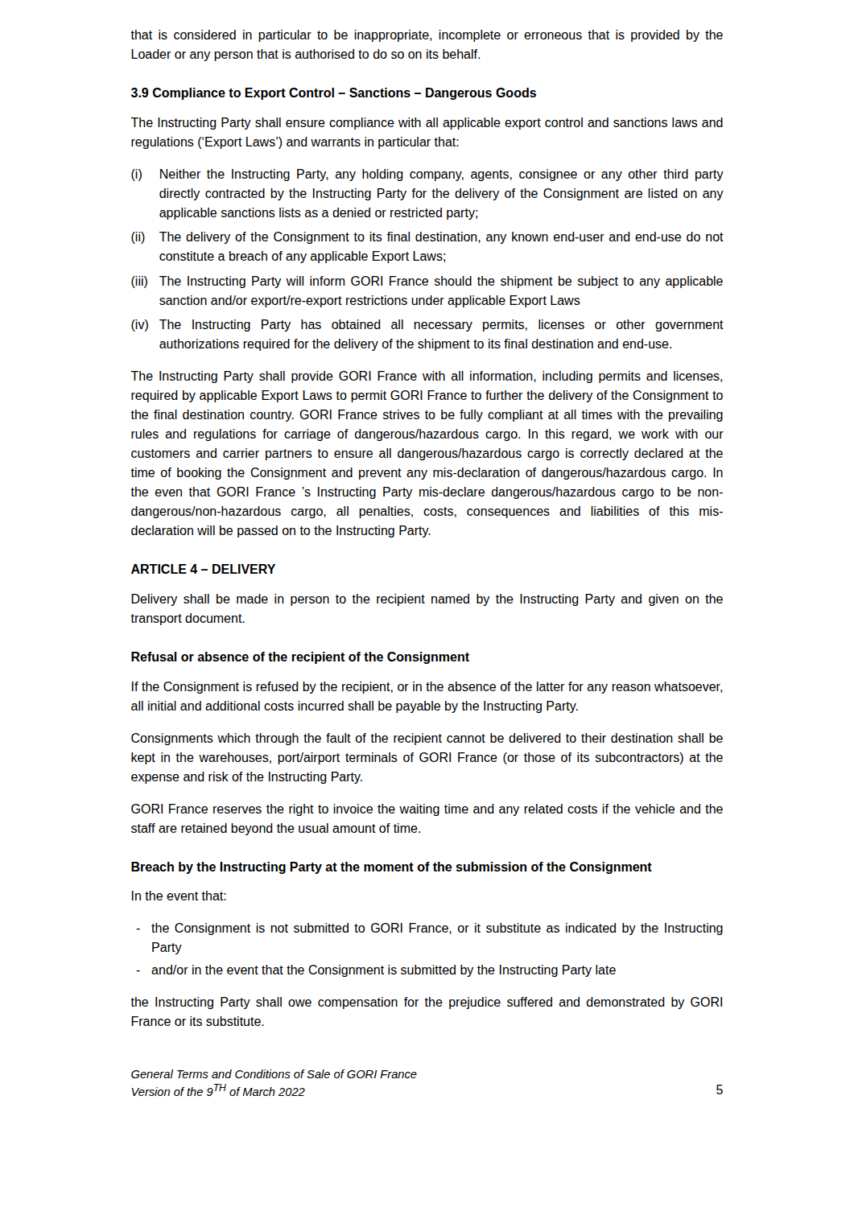that is considered in particular to be inappropriate, incomplete or erroneous that is provided by the Loader or any person that is authorised to do so on its behalf.
3.9 Compliance to Export Control – Sanctions – Dangerous Goods
The Instructing Party shall ensure compliance with all applicable export control and sanctions laws and regulations (‘Export Laws’) and warrants in particular that:
(i) Neither the Instructing Party, any holding company, agents, consignee or any other third party directly contracted by the Instructing Party for the delivery of the Consignment are listed on any applicable sanctions lists as a denied or restricted party;
(ii) The delivery of the Consignment to its final destination, any known end-user and end-use do not constitute a breach of any applicable Export Laws;
(iii) The Instructing Party will inform GORI France should the shipment be subject to any applicable sanction and/or export/re-export restrictions under applicable Export Laws
(iv) The Instructing Party has obtained all necessary permits, licenses or other government authorizations required for the delivery of the shipment to its final destination and end-use.
The Instructing Party shall provide GORI France with all information, including permits and licenses, required by applicable Export Laws to permit GORI France to further the delivery of the Consignment to the final destination country. GORI France strives to be fully compliant at all times with the prevailing rules and regulations for carriage of dangerous/hazardous cargo. In this regard, we work with our customers and carrier partners to ensure all dangerous/hazardous cargo is correctly declared at the time of booking the Consignment and prevent any mis-declaration of dangerous/hazardous cargo. In the even that GORI France ’s Instructing Party mis-declare dangerous/hazardous cargo to be non-dangerous/non-hazardous cargo, all penalties, costs, consequences and liabilities of this mis-declaration will be passed on to the Instructing Party.
ARTICLE 4 – DELIVERY
Delivery shall be made in person to the recipient named by the Instructing Party and given on the transport document.
Refusal or absence of the recipient of the Consignment
If the Consignment is refused by the recipient, or in the absence of the latter for any reason whatsoever, all initial and additional costs incurred shall be payable by the Instructing Party.
Consignments which through the fault of the recipient cannot be delivered to their destination shall be kept in the warehouses, port/airport terminals of GORI France (or those of its subcontractors) at the expense and risk of the Instructing Party.
GORI France reserves the right to invoice the waiting time and any related costs if the vehicle and the staff are retained beyond the usual amount of time.
Breach by the Instructing Party at the moment of the submission of the Consignment
In the event that:
the Consignment is not submitted to GORI France, or it substitute as indicated by the Instructing Party
and/or in the event that the Consignment is submitted by the Instructing Party late
the Instructing Party shall owe compensation for the prejudice suffered and demonstrated by GORI France or its substitute.
General Terms and Conditions of Sale of GORI France
Version of the 9TH of March 2022
5